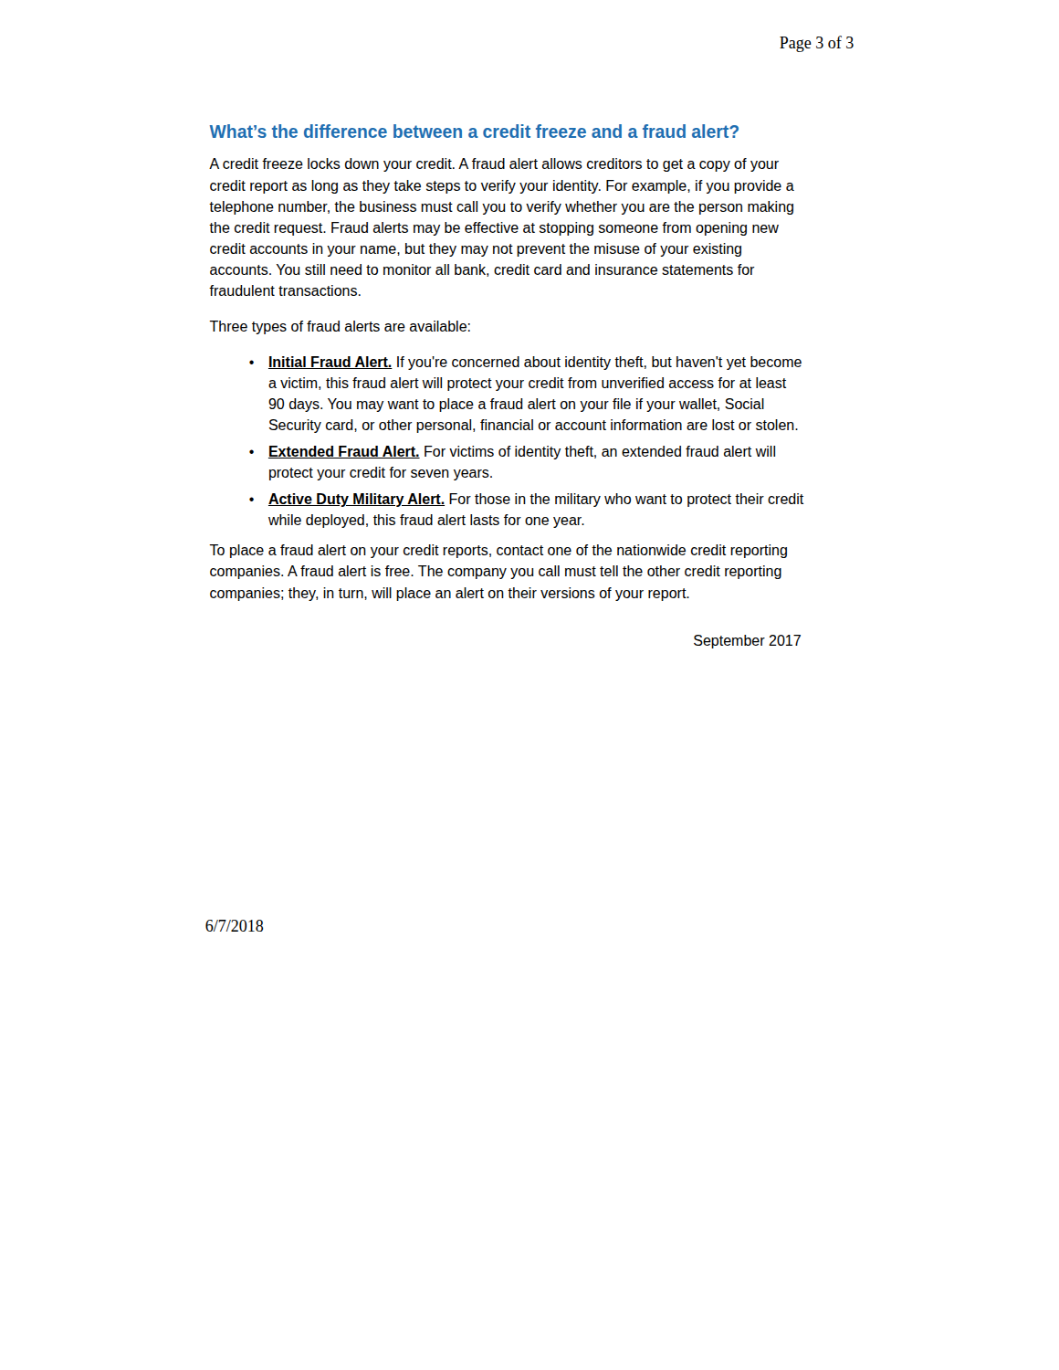Page 3 of 3
What’s the difference between a credit freeze and a fraud alert?
A credit freeze locks down your credit. A fraud alert allows creditors to get a copy of your credit report as long as they take steps to verify your identity. For example, if you provide a telephone number, the business must call you to verify whether you are the person making the credit request. Fraud alerts may be effective at stopping someone from opening new credit accounts in your name, but they may not prevent the misuse of your existing accounts. You still need to monitor all bank, credit card and insurance statements for fraudulent transactions.
Three types of fraud alerts are available:
Initial Fraud Alert. If you're concerned about identity theft, but haven't yet become a victim, this fraud alert will protect your credit from unverified access for at least 90 days. You may want to place a fraud alert on your file if your wallet, Social Security card, or other personal, financial or account information are lost or stolen.
Extended Fraud Alert. For victims of identity theft, an extended fraud alert will protect your credit for seven years.
Active Duty Military Alert. For those in the military who want to protect their credit while deployed, this fraud alert lasts for one year.
To place a fraud alert on your credit reports, contact one of the nationwide credit reporting companies. A fraud alert is free. The company you call must tell the other credit reporting companies; they, in turn, will place an alert on their versions of your report.
September 2017
6/7/2018